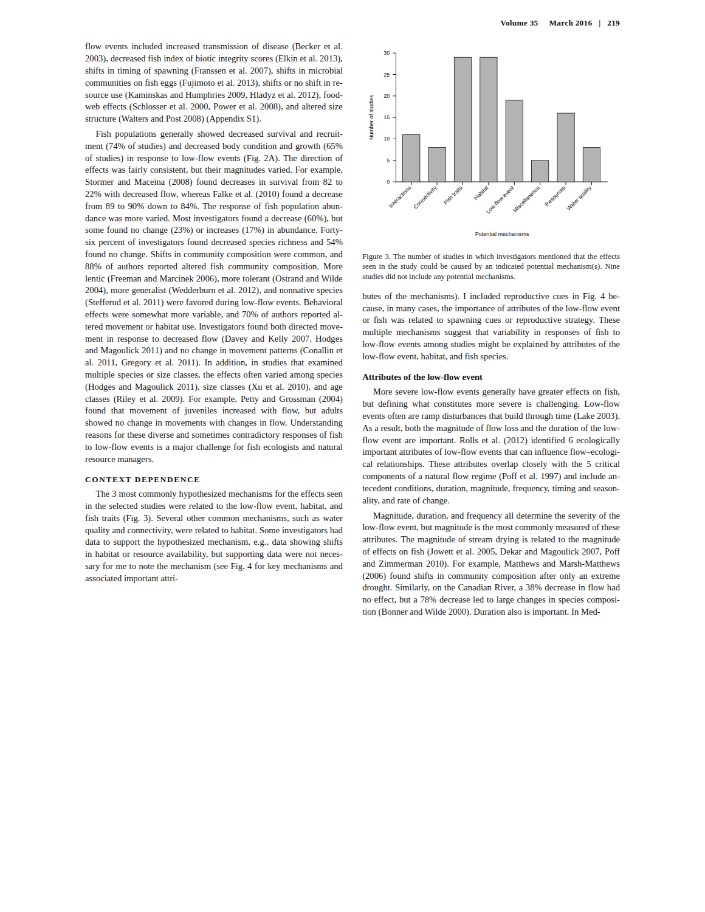Volume 35 March 2016 | 219
flow events included increased transmission of disease (Becker et al. 2003), decreased fish index of biotic integrity scores (Elkin et al. 2013), shifts in timing of spawning (Franssen et al. 2007), shifts in microbial communities on fish eggs (Fujimoto et al. 2013), shifts or no shift in resource use (Kaminskas and Humphries 2009, Hladyz et al. 2012), foodweb effects (Schlosser et al. 2000, Power et al. 2008), and altered size structure (Walters and Post 2008) (Appendix S1).
Fish populations generally showed decreased survival and recruitment (74% of studies) and decreased body condition and growth (65% of studies) in response to low-flow events (Fig. 2A). The direction of effects was fairly consistent, but their magnitudes varied. For example, Stormer and Maceina (2008) found decreases in survival from 82 to 22% with decreased flow, whereas Falke et al. (2010) found a decrease from 89 to 90% down to 84%. The response of fish population abundance was more varied. Most investigators found a decrease (60%), but some found no change (23%) or increases (17%) in abundance. Forty-six percent of investigators found decreased species richness and 54% found no change. Shifts in community composition were common, and 88% of authors reported altered fish community composition. More lentic (Freeman and Marcinek 2006), more tolerant (Ostrand and Wilde 2004), more generalist (Wedderburn et al. 2012), and nonnative species (Stefferud et al. 2011) were favored during low-flow events. Behavioral effects were somewhat more variable, and 70% of authors reported altered movement or habitat use. Investigators found both directed movement in response to decreased flow (Davey and Kelly 2007, Hodges and Magoulick 2011) and no change in movement patterns (Conallin et al. 2011, Gregory et al. 2011). In addition, in studies that examined multiple species or size classes, the effects often varied among species (Hodges and Magoulick 2011), size classes (Xu et al. 2010), and age classes (Riley et al. 2009). For example, Petty and Grossman (2004) found that movement of juveniles increased with flow, but adults showed no change in movements with changes in flow. Understanding reasons for these diverse and sometimes contradictory responses of fish to low-flow events is a major challenge for fish ecologists and natural resource managers.
Context Dependence
The 3 most commonly hypothesized mechanisms for the effects seen in the selected studies were related to the low-flow event, habitat, and fish traits (Fig. 3). Several other common mechanisms, such as water quality and connectivity, were related to habitat. Some investigators had data to support the hypothesized mechanism, e.g., data showing shifts in habitat or resource availability, but supporting data were not necessary for me to note the mechanism (see Fig. 4 for key mechanisms and associated important attri-
0 5 10 15 20 25 30 Number of studies Interactions Connectivity Fish traits Habitat Low-flow event Miscellaneous Resources Water quality Potential mechanisms
Figure 3. The number of studies in which investigators mentioned that the effects seen in the study could be caused by an indicated potential mechanism(s). Nine studies did not include any potential mechanisms.
butes of the mechanisms). I included reproductive cues in Fig. 4 because, in many cases, the importance of attributes of the low-flow event or fish was related to spawning cues or reproductive strategy. These multiple mechanisms suggest that variability in responses of fish to low-flow events among studies might be explained by attributes of the low-flow event, habitat, and fish species.
Attributes of the low-flow event
More severe low-flow events generally have greater effects on fish, but defining what constitutes more severe is challenging. Low-flow events often are ramp disturbances that build through time (Lake 2003). As a result, both the magnitude of flow loss and the duration of the low-flow event are important. Rolls et al. (2012) identified 6 ecologically important attributes of low-flow events that can influence flow–ecological relationships. These attributes overlap closely with the 5 critical components of a natural flow regime (Poff et al. 1997) and include antecedent conditions, duration, magnitude, frequency, timing and seasonality, and rate of change.
Magnitude, duration, and frequency all determine the severity of the low-flow event, but magnitude is the most commonly measured of these attributes. The magnitude of stream drying is related to the magnitude of effects on fish (Jowett et al. 2005, Dekar and Magoulick 2007, Poff and Zimmerman 2010). For example, Matthews and Marsh-Matthews (2006) found shifts in community composition after only an extreme drought. Similarly, on the Canadian River, a 38% decrease in flow had no effect, but a 78% decrease led to large changes in species composition (Bonner and Wilde 2000). Duration also is important. In Med-